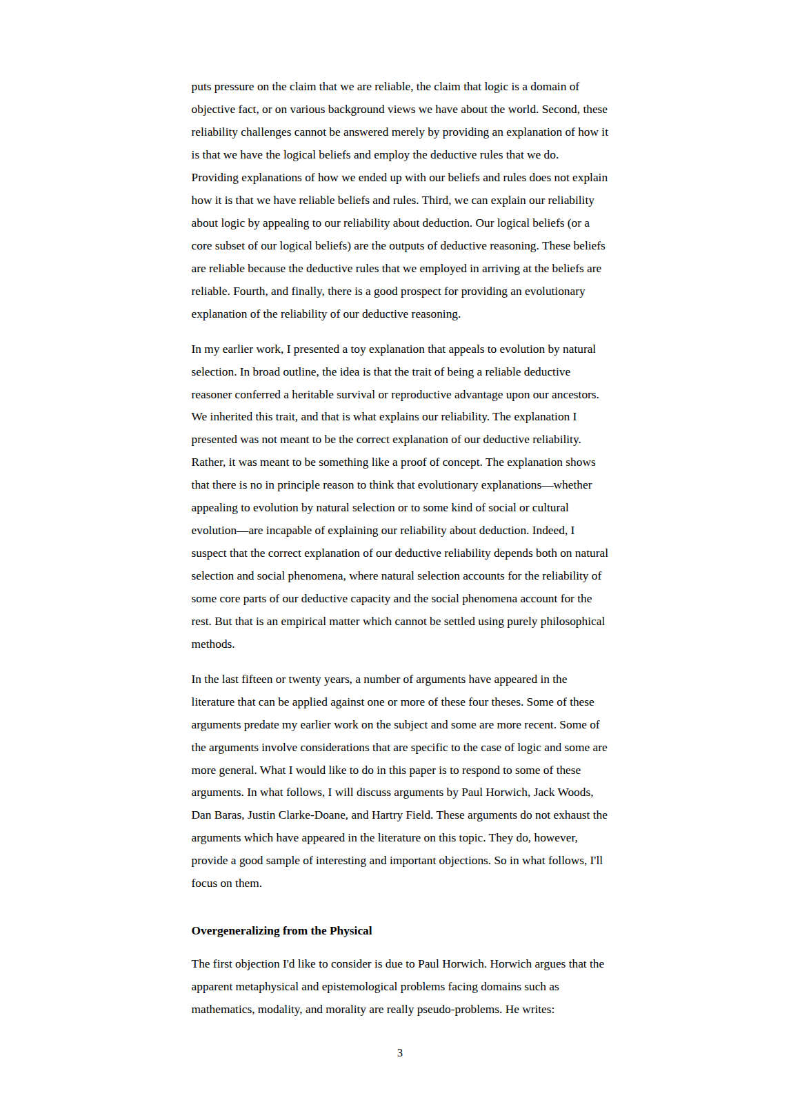puts pressure on the claim that we are reliable, the claim that logic is a domain of objective fact, or on various background views we have about the world. Second, these reliability challenges cannot be answered merely by providing an explanation of how it is that we have the logical beliefs and employ the deductive rules that we do. Providing explanations of how we ended up with our beliefs and rules does not explain how it is that we have reliable beliefs and rules. Third, we can explain our reliability about logic by appealing to our reliability about deduction. Our logical beliefs (or a core subset of our logical beliefs) are the outputs of deductive reasoning. These beliefs are reliable because the deductive rules that we employed in arriving at the beliefs are reliable. Fourth, and finally, there is a good prospect for providing an evolutionary explanation of the reliability of our deductive reasoning.
In my earlier work, I presented a toy explanation that appeals to evolution by natural selection. In broad outline, the idea is that the trait of being a reliable deductive reasoner conferred a heritable survival or reproductive advantage upon our ancestors. We inherited this trait, and that is what explains our reliability. The explanation I presented was not meant to be the correct explanation of our deductive reliability. Rather, it was meant to be something like a proof of concept. The explanation shows that there is no in principle reason to think that evolutionary explanations—whether appealing to evolution by natural selection or to some kind of social or cultural evolution—are incapable of explaining our reliability about deduction. Indeed, I suspect that the correct explanation of our deductive reliability depends both on natural selection and social phenomena, where natural selection accounts for the reliability of some core parts of our deductive capacity and the social phenomena account for the rest. But that is an empirical matter which cannot be settled using purely philosophical methods.
In the last fifteen or twenty years, a number of arguments have appeared in the literature that can be applied against one or more of these four theses. Some of these arguments predate my earlier work on the subject and some are more recent. Some of the arguments involve considerations that are specific to the case of logic and some are more general. What I would like to do in this paper is to respond to some of these arguments. In what follows, I will discuss arguments by Paul Horwich, Jack Woods, Dan Baras, Justin Clarke-Doane, and Hartry Field. These arguments do not exhaust the arguments which have appeared in the literature on this topic. They do, however, provide a good sample of interesting and important objections. So in what follows, I'll focus on them.
Overgeneralizing from the Physical
The first objection I'd like to consider is due to Paul Horwich. Horwich argues that the apparent metaphysical and epistemological problems facing domains such as mathematics, modality, and morality are really pseudo-problems. He writes:
3